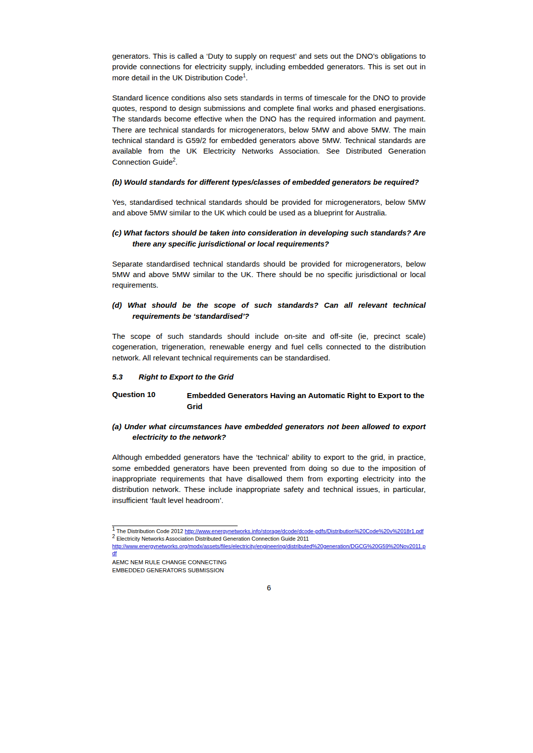generators. This is called a ‘Duty to supply on request’ and sets out the DNO’s obligations to provide connections for electricity supply, including embedded generators. This is set out in more detail in the UK Distribution Code1.
Standard licence conditions also sets standards in terms of timescale for the DNO to provide quotes, respond to design submissions and complete final works and phased energisations. The standards become effective when the DNO has the required information and payment. There are technical standards for microgenerators, below 5MW and above 5MW. The main technical standard is G59/2 for embedded generators above 5MW. Technical standards are available from the UK Electricity Networks Association. See Distributed Generation Connection Guide2.
(b) Would standards for different types/classes of embedded generators be required?
Yes, standardised technical standards should be provided for microgenerators, below 5MW and above 5MW similar to the UK which could be used as a blueprint for Australia.
(c) What factors should be taken into consideration in developing such standards? Are there any specific jurisdictional or local requirements?
Separate standardised technical standards should be provided for microgenerators, below 5MW and above 5MW similar to the UK. There should be no specific jurisdictional or local requirements.
(d) What should be the scope of such standards? Can all relevant technical requirements be ‘standardised’?
The scope of such standards should include on-site and off-site (ie, precinct scale) cogeneration, trigeneration, renewable energy and fuel cells connected to the distribution network. All relevant technical requirements can be standardised.
5.3
Right to Export to the Grid
Question 10
Embedded Generators Having an Automatic Right to Export to the Grid
(a) Under what circumstances have embedded generators not been allowed to export electricity to the network?
Although embedded generators have the ‘technical’ ability to export to the grid, in practice, some embedded generators have been prevented from doing so due to the imposition of inappropriate requirements that have disallowed them from exporting electricity into the distribution network. These include inappropriate safety and technical issues, in particular, insufficient ‘fault level headroom’.
1 The Distribution Code 2012 http://www.energynetworks.info/storage/dcode/dcode-pdfs/Distribution%20Code%20v%2018r1.pdf
2 Electricity Networks Association Distributed Generation Connection Guide 2011
http://www.energynetworks.org/modx/assets/files/electricity/engineering/distributed%20generation/DGCG%20G59%20Nov2011.pdf
AEMC NEM RULE CHANGE CONNECTING EMBEDDED GENERATORS SUBMISSION
6